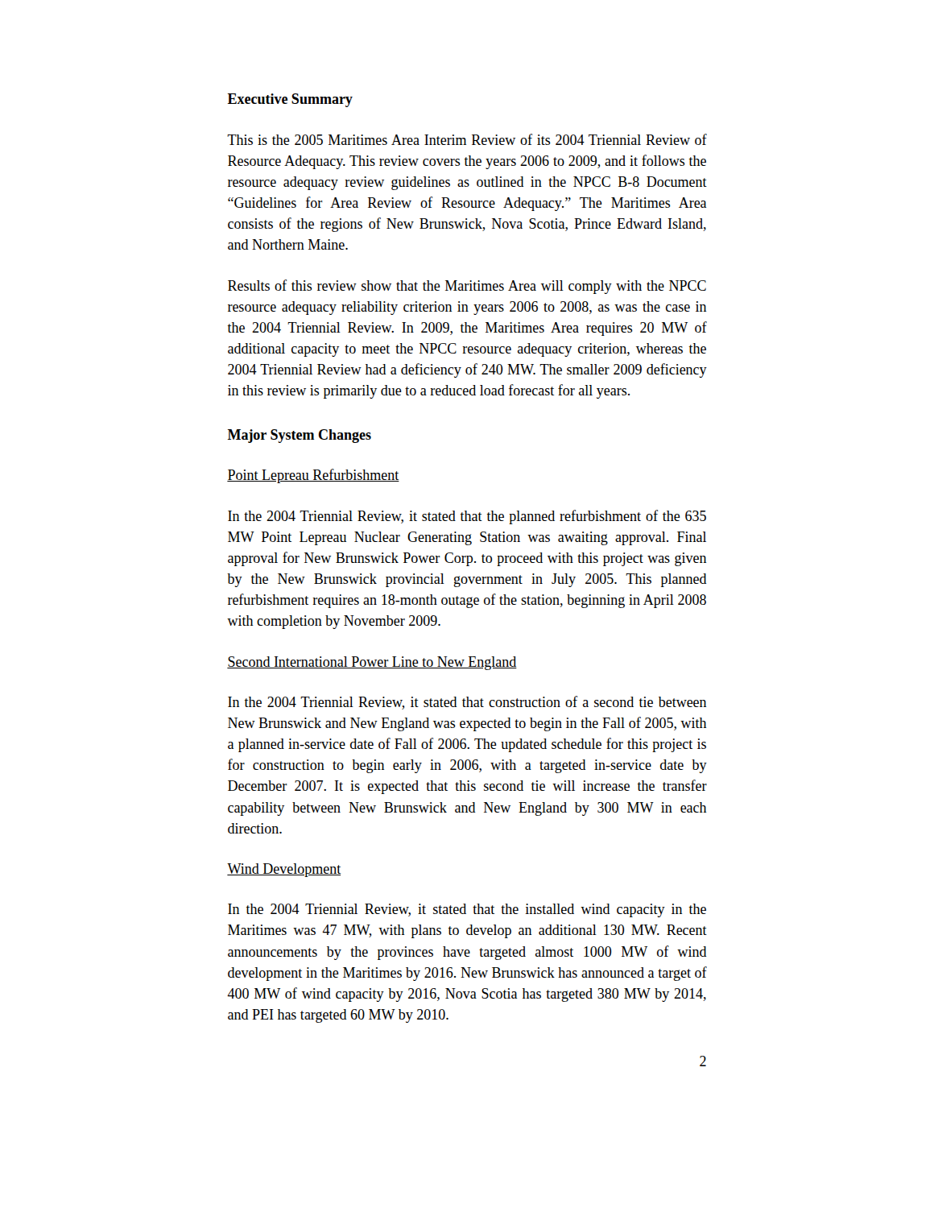Executive Summary
This is the 2005 Maritimes Area Interim Review of its 2004 Triennial Review of Resource Adequacy. This review covers the years 2006 to 2009, and it follows the resource adequacy review guidelines as outlined in the NPCC B-8 Document “Guidelines for Area Review of Resource Adequacy.” The Maritimes Area consists of the regions of New Brunswick, Nova Scotia, Prince Edward Island, and Northern Maine.
Results of this review show that the Maritimes Area will comply with the NPCC resource adequacy reliability criterion in years 2006 to 2008, as was the case in the 2004 Triennial Review. In 2009, the Maritimes Area requires 20 MW of additional capacity to meet the NPCC resource adequacy criterion, whereas the 2004 Triennial Review had a deficiency of 240 MW. The smaller 2009 deficiency in this review is primarily due to a reduced load forecast for all years.
Major System Changes
Point Lepreau Refurbishment
In the 2004 Triennial Review, it stated that the planned refurbishment of the 635 MW Point Lepreau Nuclear Generating Station was awaiting approval. Final approval for New Brunswick Power Corp. to proceed with this project was given by the New Brunswick provincial government in July 2005. This planned refurbishment requires an 18-month outage of the station, beginning in April 2008 with completion by November 2009.
Second International Power Line to New England
In the 2004 Triennial Review, it stated that construction of a second tie between New Brunswick and New England was expected to begin in the Fall of 2005, with a planned in-service date of Fall of 2006. The updated schedule for this project is for construction to begin early in 2006, with a targeted in-service date by December 2007. It is expected that this second tie will increase the transfer capability between New Brunswick and New England by 300 MW in each direction.
Wind Development
In the 2004 Triennial Review, it stated that the installed wind capacity in the Maritimes was 47 MW, with plans to develop an additional 130 MW. Recent announcements by the provinces have targeted almost 1000 MW of wind development in the Maritimes by 2016. New Brunswick has announced a target of 400 MW of wind capacity by 2016, Nova Scotia has targeted 380 MW by 2014, and PEI has targeted 60 MW by 2010.
2